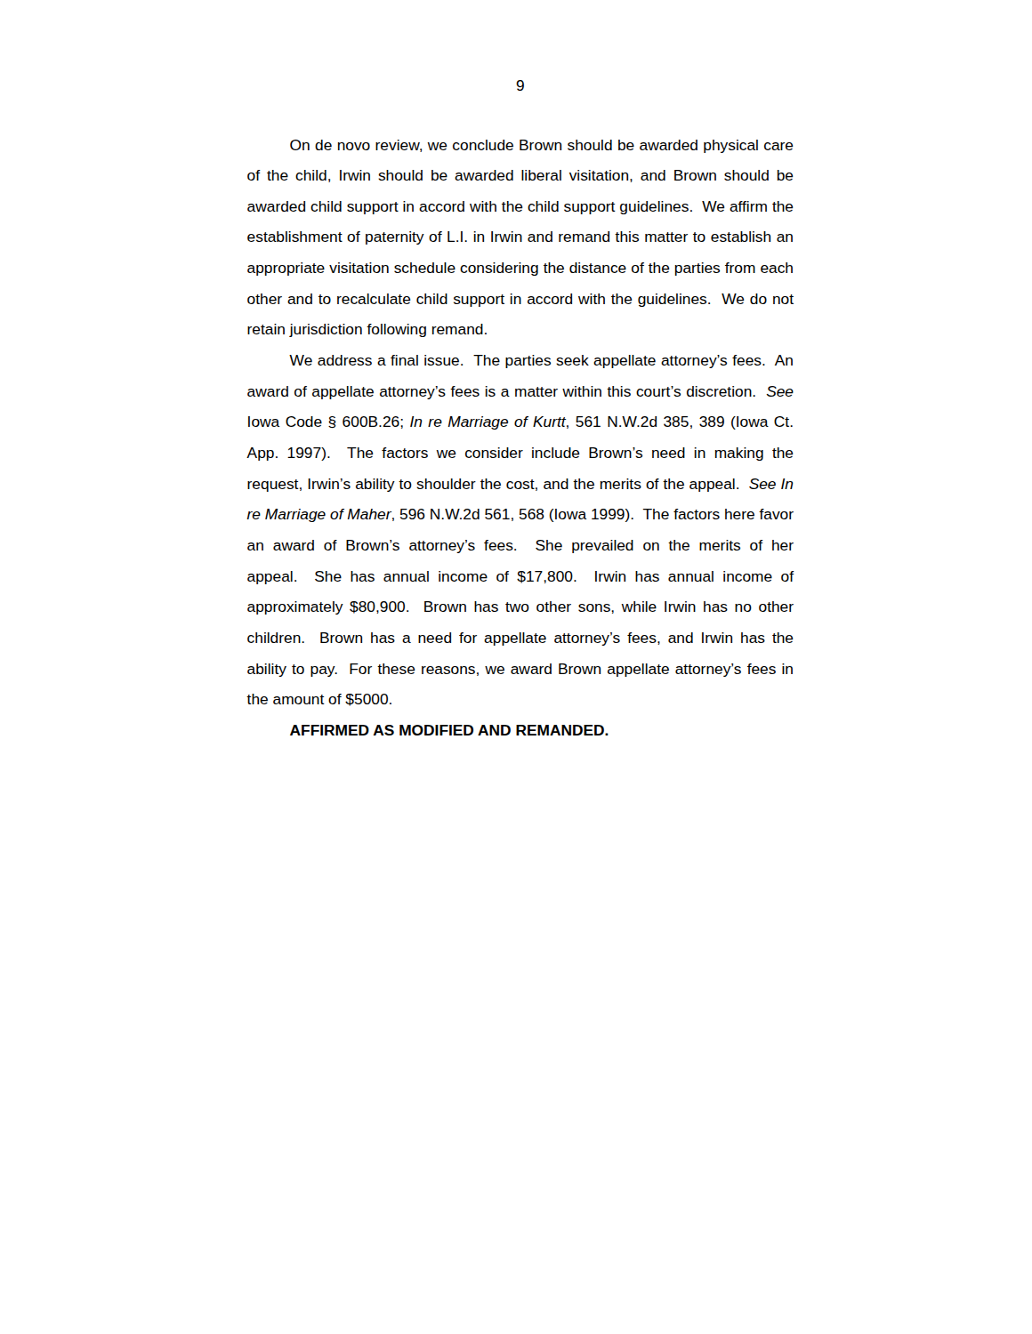9
On de novo review, we conclude Brown should be awarded physical care of the child, Irwin should be awarded liberal visitation, and Brown should be awarded child support in accord with the child support guidelines. We affirm the establishment of paternity of L.I. in Irwin and remand this matter to establish an appropriate visitation schedule considering the distance of the parties from each other and to recalculate child support in accord with the guidelines. We do not retain jurisdiction following remand.
We address a final issue. The parties seek appellate attorney’s fees. An award of appellate attorney’s fees is a matter within this court’s discretion. See Iowa Code § 600B.26; In re Marriage of Kurtt, 561 N.W.2d 385, 389 (Iowa Ct. App. 1997). The factors we consider include Brown’s need in making the request, Irwin’s ability to shoulder the cost, and the merits of the appeal. See In re Marriage of Maher, 596 N.W.2d 561, 568 (Iowa 1999). The factors here favor an award of Brown’s attorney’s fees. She prevailed on the merits of her appeal. She has annual income of $17,800. Irwin has annual income of approximately $80,900. Brown has two other sons, while Irwin has no other children. Brown has a need for appellate attorney’s fees, and Irwin has the ability to pay. For these reasons, we award Brown appellate attorney’s fees in the amount of $5000.
AFFIRMED AS MODIFIED AND REMANDED.